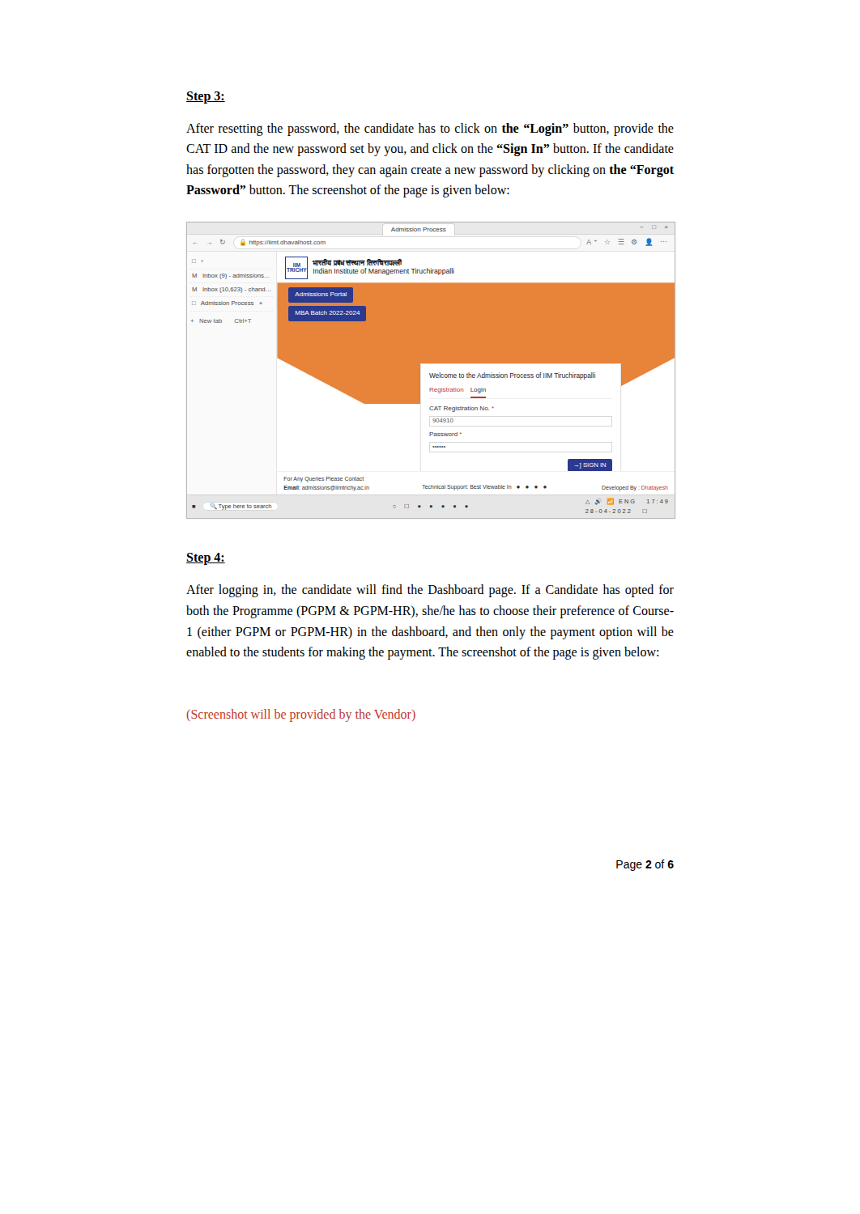Step 3:
After resetting the password, the candidate has to click on the “Login” button, provide the CAT ID and the new password set by you, and click on the “Sign In” button. If the candidate has forgotten the password, they can again create a new password by clicking on the “Forgot Password” button. The screenshot of the page is given below:
Admission Process − □ ×
← → ↻ 🔒 https://iimt.dhavalhost.com A⁺ ☆ ☰ ⚙ 👤 ⋯
□ ‹
M Inbox (9) - admissions@iimtrich ×
M Inbox (10,623) - chandra@iimtri ×
□ Admission Process ×
+ New tab Ctrl+T
IIM
TRICHY
भारतीय प्रबंध संस्थान तिरुचिरापल्ली
Indian Institute of Management Tiruchirappalli
Admissions Portal
MBA Batch 2022-2024
Welcome to the Admission Process of IIM Tiruchirappalli
Registration Login
CAT Registration No. *
904910
Password *
••••••
→] SIGN IN
Forgot Password
For Any Queries Please Contact
Email: admissions@iimtrichy.ac.in
Technical Support: Best Viewable In ● ● ● ●
Developed By : Dhatayesh
■ 🔍 Type here to search
○ ☐ ● ● ● ● ●
△ 🔊 📶 ENG 17:49
28-04-2022 ☐
Step 4:
After logging in, the candidate will find the Dashboard page. If a Candidate has opted for both the Programme (PGPM & PGPM-HR), she/he has to choose their preference of Course-1 (either PGPM or PGPM-HR) in the dashboard, and then only the payment option will be enabled to the students for making the payment. The screenshot of the page is given below:
(Screenshot will be provided by the Vendor)
Page 2 of 6